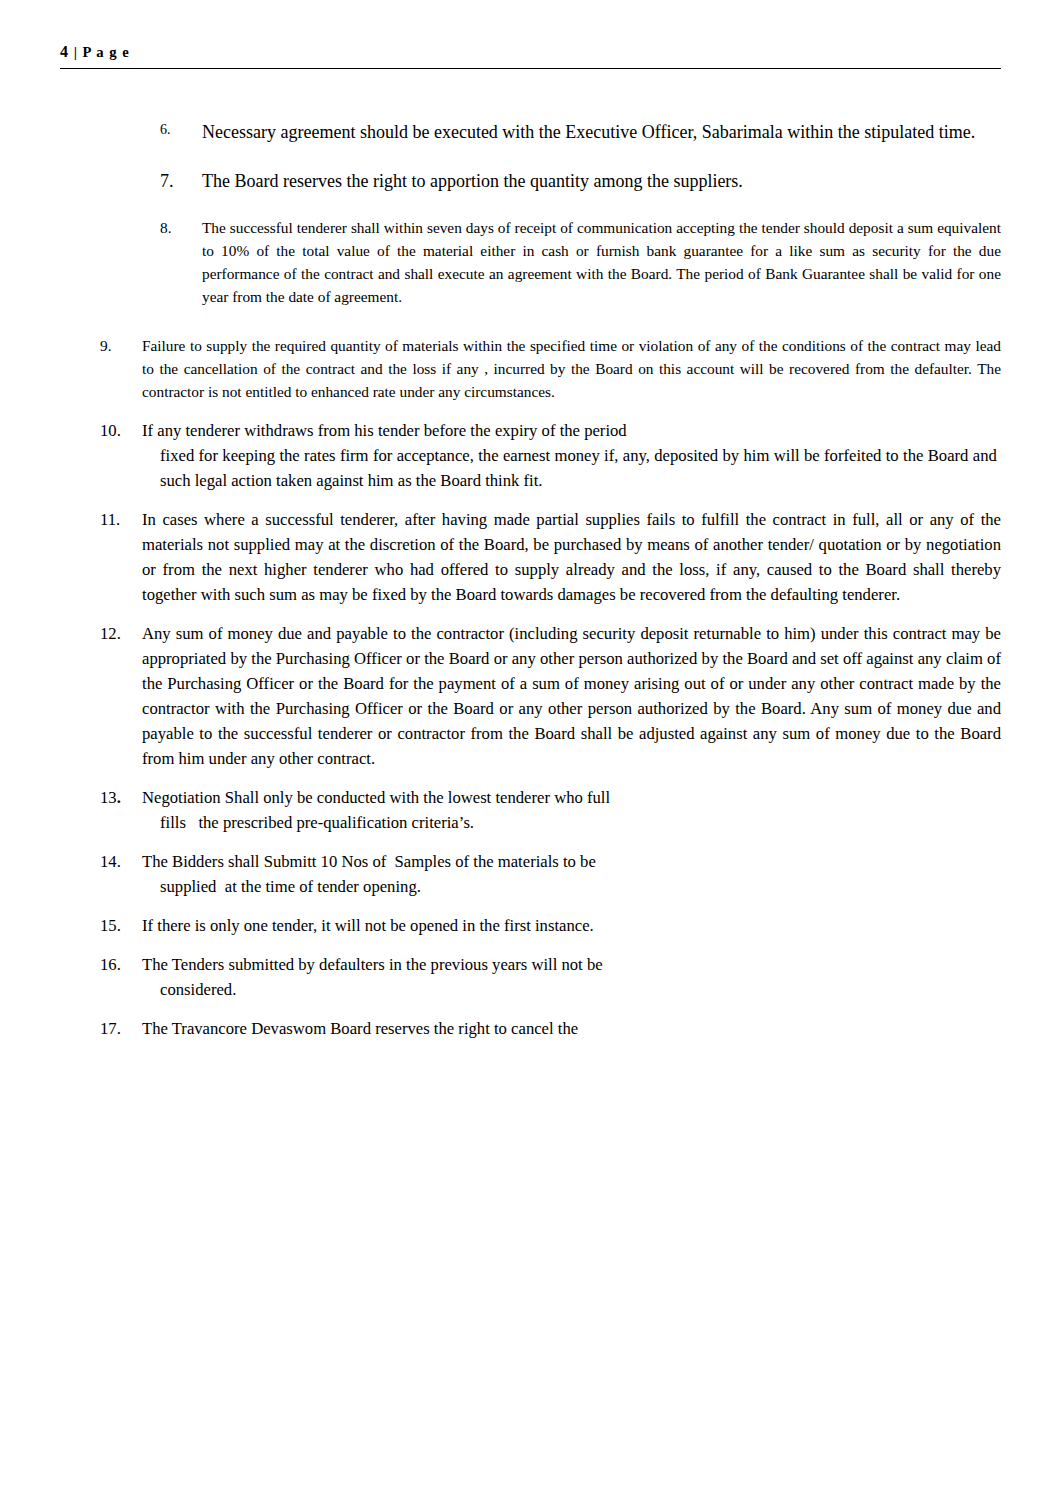4 | P a g e
6. Necessary agreement should be executed with the Executive Officer, Sabarimala within the stipulated time.
7. The Board reserves the right to apportion the quantity among the suppliers.
8. The successful tenderer shall within seven days of receipt of communication accepting the tender should deposit a sum equivalent to 10% of the total value of the material either in cash or furnish bank guarantee for a like sum as security for the due performance of the contract and shall execute an agreement with the Board. The period of Bank Guarantee shall be valid for one year from the date of agreement.
9. Failure to supply the required quantity of materials within the specified time or violation of any of the conditions of the contract may lead to the cancellation of the contract and the loss if any , incurred by the Board on this account will be recovered from the defaulter. The contractor is not entitled to enhanced rate under any circumstances.
10. If any tenderer withdraws from his tender before the expiry of the period fixed for keeping the rates firm for acceptance, the earnest money if, any, deposited by him will be forfeited to the Board and such legal action taken against him as the Board think fit.
11. In cases where a successful tenderer, after having made partial supplies fails to fulfill the contract in full, all or any of the materials not supplied may at the discretion of the Board, be purchased by means of another tender/ quotation or by negotiation or from the next higher tenderer who had offered to supply already and the loss, if any, caused to the Board shall thereby together with such sum as may be fixed by the Board towards damages be recovered from the defaulting tenderer.
12. Any sum of money due and payable to the contractor (including security deposit returnable to him) under this contract may be appropriated by the Purchasing Officer or the Board or any other person authorized by the Board and set off against any claim of the Purchasing Officer or the Board for the payment of a sum of money arising out of or under any other contract made by the contractor with the Purchasing Officer or the Board or any other person authorized by the Board. Any sum of money due and payable to the successful tenderer or contractor from the Board shall be adjusted against any sum of money due to the Board from him under any other contract.
13. Negotiation Shall only be conducted with the lowest tenderer who full fills the prescribed pre-qualification criteria’s.
14. The Bidders shall Submitt 10 Nos of Samples of the materials to be supplied at the time of tender opening.
15. If there is only one tender, it will not be opened in the first instance.
16. The Tenders submitted by defaulters in the previous years will not be considered.
17. The Travancore Devaswom Board reserves the right to cancel the